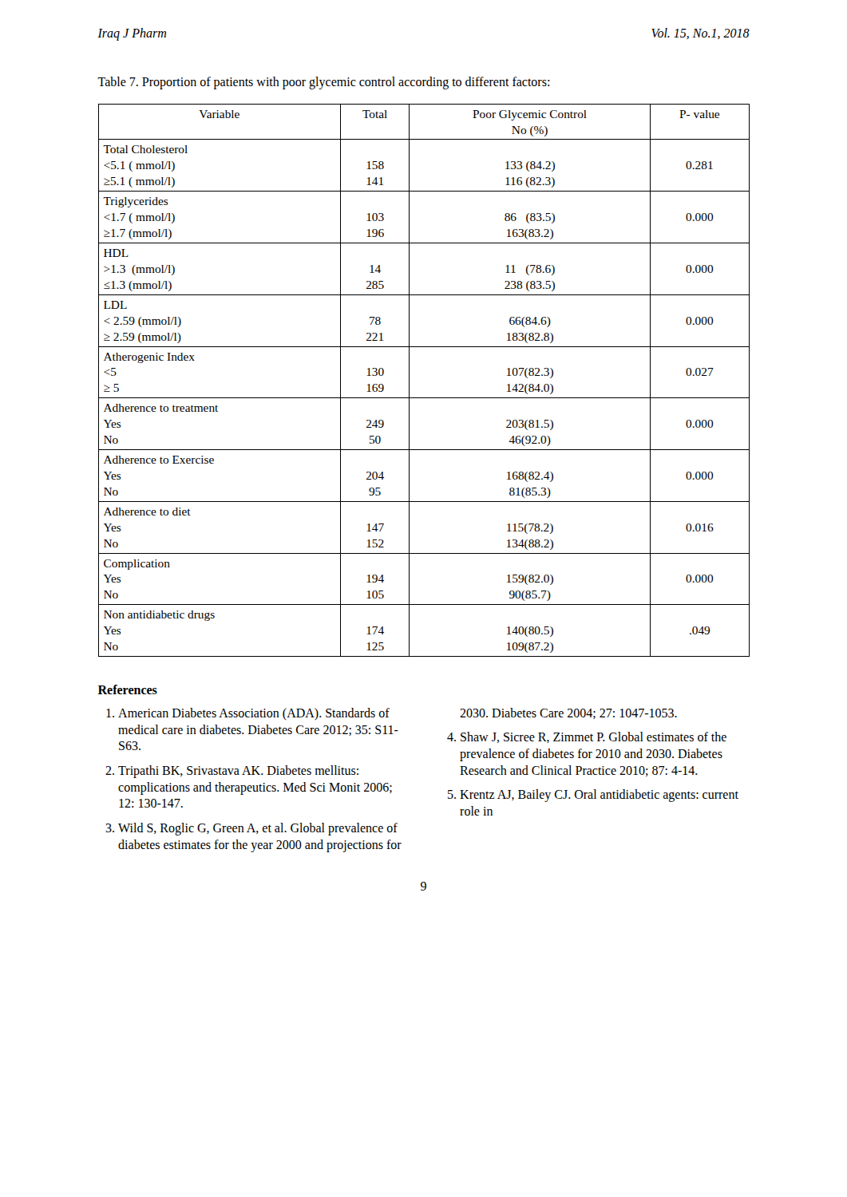Iraq J Pharm Vol. 15, No.1, 2018
Table 7. Proportion of patients with poor glycemic control according to different factors:
| Variable | Total | Poor Glycemic Control No (%) | P- value |
| --- | --- | --- | --- |
| Total Cholesterol <5.1 ( mmol/l) ≥5.1 ( mmol/l) | 158 141 | 133 (84.2) 116 (82.3) | 0.281 |
| Triglycerides <1.7 ( mmol/l) ≥1.7 (mmol/l) | 103 196 | 86 (83.5) 163(83.2) | 0.000 |
| HDL >1.3 (mmol/l) ≤1.3 (mmol/l) | 14 285 | 11 (78.6) 238 (83.5) | 0.000 |
| LDL < 2.59 (mmol/l) ≥ 2.59 (mmol/l) | 78 221 | 66(84.6) 183(82.8) | 0.000 |
| Atherogenic Index <5 ≥ 5 | 130 169 | 107(82.3) 142(84.0) | 0.027 |
| Adherence to treatment Yes No | 249 50 | 203(81.5) 46(92.0) | 0.000 |
| Adherence to Exercise Yes No | 204 95 | 168(82.4) 81(85.3) | 0.000 |
| Adherence to diet Yes No | 147 152 | 115(78.2) 134(88.2) | 0.016 |
| Complication Yes No | 194 105 | 159(82.0) 90(85.7) | 0.000 |
| Non antidiabetic drugs Yes No | 174 125 | 140(80.5) 109(87.2) | .049 |
References
American Diabetes Association (ADA). Standards of medical care in diabetes. Diabetes Care 2012; 35: S11-S63.
Tripathi BK, Srivastava AK. Diabetes mellitus: complications and therapeutics. Med Sci Monit 2006; 12: 130-147.
Wild S, Roglic G, Green A, et al. Global prevalence of diabetes estimates for the year 2000 and projections for 2030. Diabetes Care 2004; 27: 1047-1053.
Shaw J, Sicree R, Zimmet P. Global estimates of the prevalence of diabetes for 2010 and 2030. Diabetes Research and Clinical Practice 2010; 87: 4-14.
Krentz AJ, Bailey CJ. Oral antidiabetic agents: current role in
9